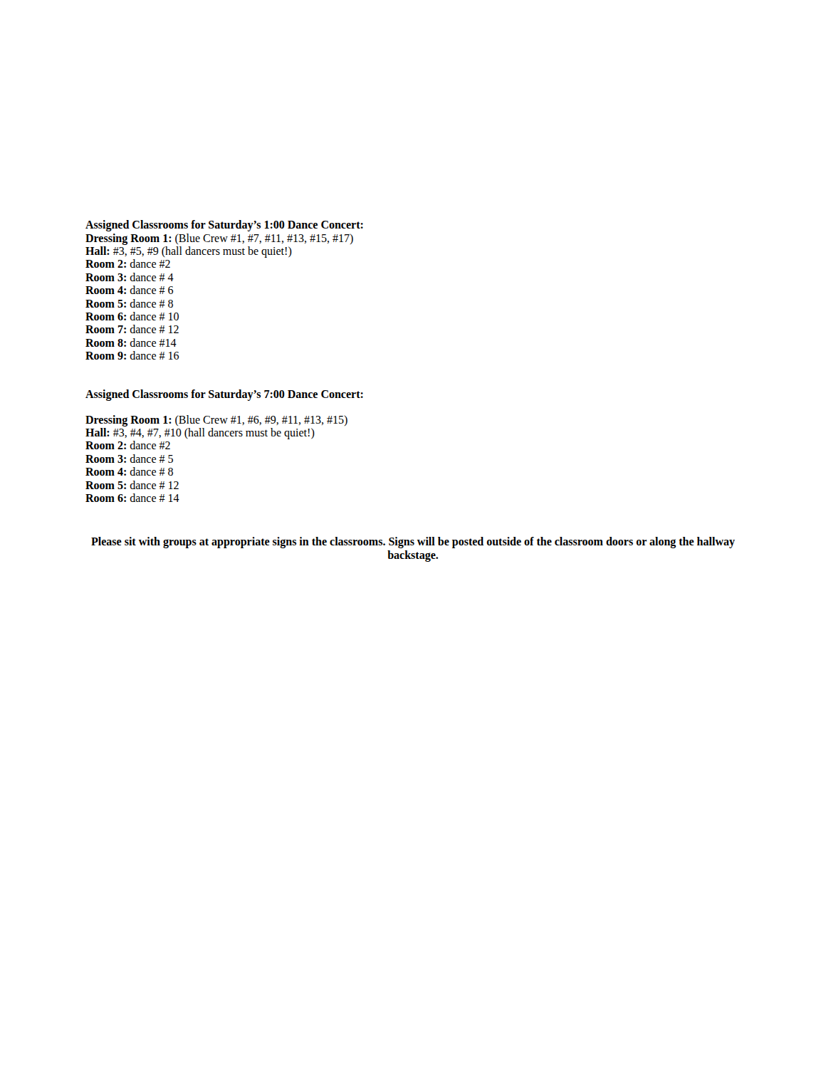Assigned Classrooms for Saturday’s 1:00 Dance Concert:
Dressing Room 1: (Blue Crew #1, #7, #11, #13, #15, #17)
Hall: #3, #5, #9 (hall dancers must be quiet!)
Room 2: dance #2
Room 3: dance # 4
Room 4: dance # 6
Room 5: dance # 8
Room 6: dance # 10
Room 7: dance # 12
Room 8: dance #14
Room 9: dance # 16
Assigned Classrooms for Saturday’s 7:00 Dance Concert:
Dressing Room 1: (Blue Crew #1, #6, #9, #11, #13, #15)
Hall: #3, #4, #7, #10 (hall dancers must be quiet!)
Room 2: dance #2
Room 3: dance # 5
Room 4: dance # 8
Room 5: dance # 12
Room 6: dance # 14
Please sit with groups at appropriate signs in the classrooms. Signs will be posted outside of the classroom doors or along the hallway backstage.